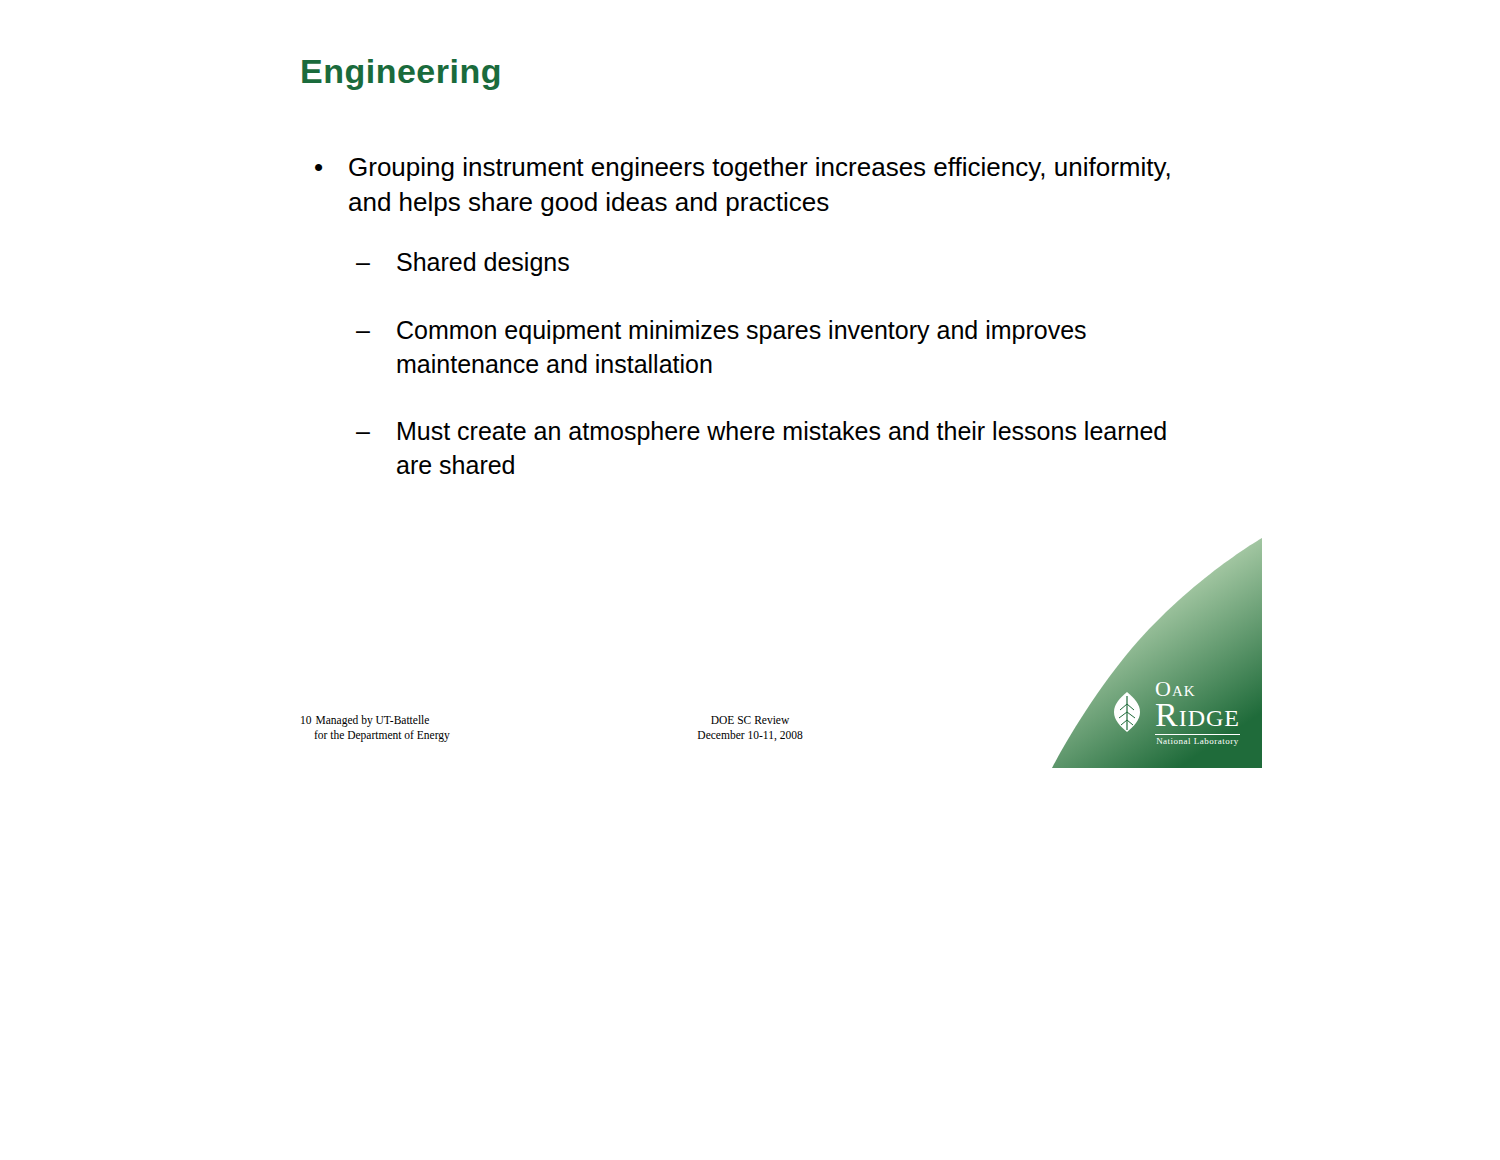Engineering
Grouping instrument engineers together increases efficiency, uniformity, and helps share good ideas and practices
Shared designs
Common equipment minimizes spares inventory and improves maintenance and installation
Must create an atmosphere where mistakes and their lessons learned are shared
10 Managed by UT-Battelle for the Department of Energy
DOE SC Review
December 10-11, 2008
Oak Ridge National Laboratory